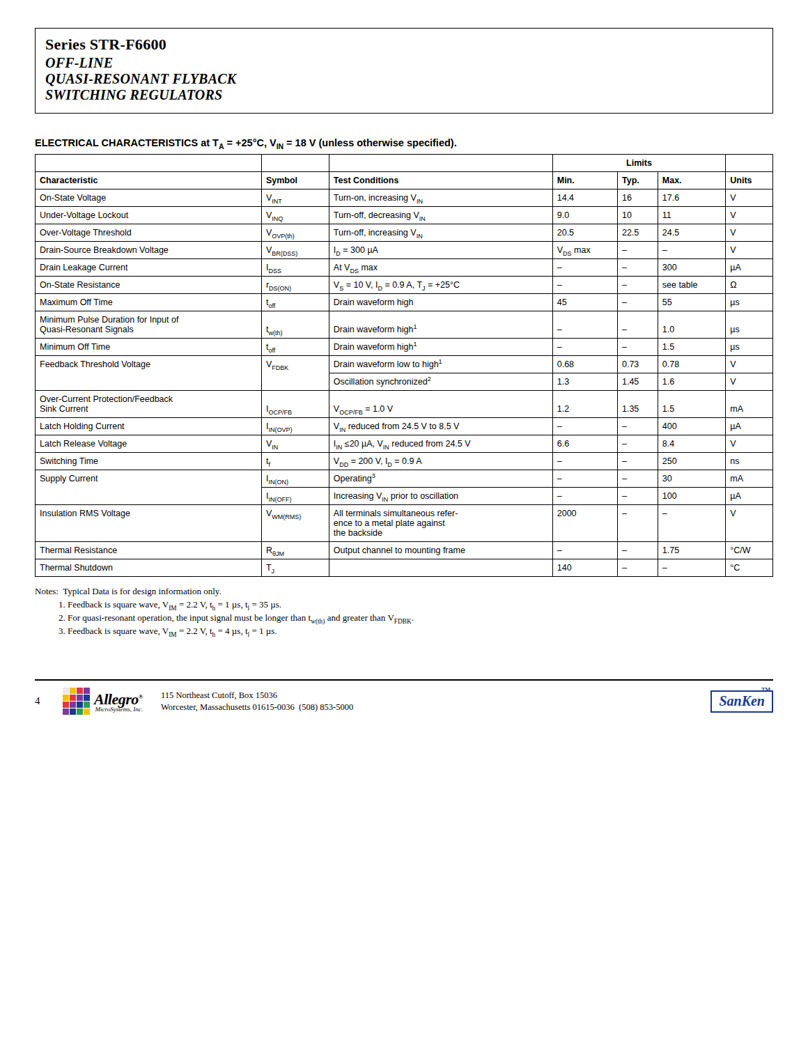Series STR-F6600
OFF-LINE
QUASI-RESONANT FLYBACK
SWITCHING REGULATORS
ELECTRICAL CHARACTERISTICS at TA = +25°C, VIN = 18 V (unless otherwise specified).
| | | | Limits | |
| --- | --- | --- | --- | --- |
| Characteristic | Symbol | Test Conditions | Min. | Typ. | Max. | Units |
| On-State Voltage | V INT | Turn-on, increasing V IN | 14.4 | 16 | 17.6 | V |
| Under-Voltage Lockout | V INQ | Turn-off, decreasing V IN | 9.0 | 10 | 11 | V |
| Over-Voltage Threshold | V OVP(th) | Turn-off, increasing V IN | 20.5 | 22.5 | 24.5 | V |
| Drain-Source Breakdown Voltage | V BR(DSS) | I D = 300 µA | V DS max | – | – | V |
| Drain Leakage Current | I DSS | At V DS max | – | – | 300 | µA |
| On-State Resistance | r DS(ON) | V S = 10 V, I D = 0.9 A, T J = +25°C | – | – | see table | Ω |
| Maximum Off Time | t off | Drain waveform high | 45 | – | 55 | µs |
| Minimum Pulse Duration for Input of Quasi-Resonant Signals | t w(th) | Drain waveform high 1 | – | – | 1.0 | µs |
| Minimum Off Time | t off | Drain waveform high 1 | – | – | 1.5 | µs |
| Feedback Threshold Voltage | V FDBK | Drain waveform low to high 1 | 0.68 | 0.73 | 0.78 | V |
| Oscillation synchronized 2 | 1.3 | 1.45 | 1.6 | V |
| Over-Current Protection/Feedback Sink Current | I OCP/FB | V OCP/FB = 1.0 V | 1.2 | 1.35 | 1.5 | mA |
| Latch Holding Current | I IN(OVP) | V IN reduced from 24.5 V to 8.5 V | – | – | 400 | µA |
| Latch Release Voltage | V IN | I IN ≤20 µA, V IN reduced from 24.5 V | 6.6 | – | 8.4 | V |
| Switching Time | t f | V DD = 200 V, I D = 0.9 A | – | – | 250 | ns |
| Supply Current | I IN(ON) | Operating 3 | – | – | 30 | mA |
| I IN(OFF) | Increasing V IN prior to oscillation | – | – | 100 | µA |
| Insulation RMS Voltage | V WM(RMS) | All terminals simultaneous refer- ence to a metal plate against the backside | 2000 | – | – | V |
| Thermal Resistance | R θJM | Output channel to mounting frame | – | – | 1.75 | °C/W |
| Thermal Shutdown | T J | | 140 | – | – | °C |
Notes: Typical Data is for design information only.
1. Feedback is square wave, VIM = 2.2 V, th = 1 µs, tl = 35 µs.
2. For quasi-resonant operation, the input signal must be longer than tw(th) and greater than VFDBK.
3. Feedback is square wave, VIM = 2.2 V, th = 4 µs, tl = 1 µs.
4
Allegro®
MicroSystems, Inc.
115 Northeast Cutoff, Box 15036
Worcester, Massachusetts 01615-0036 (508) 853-5000
SanKenTM